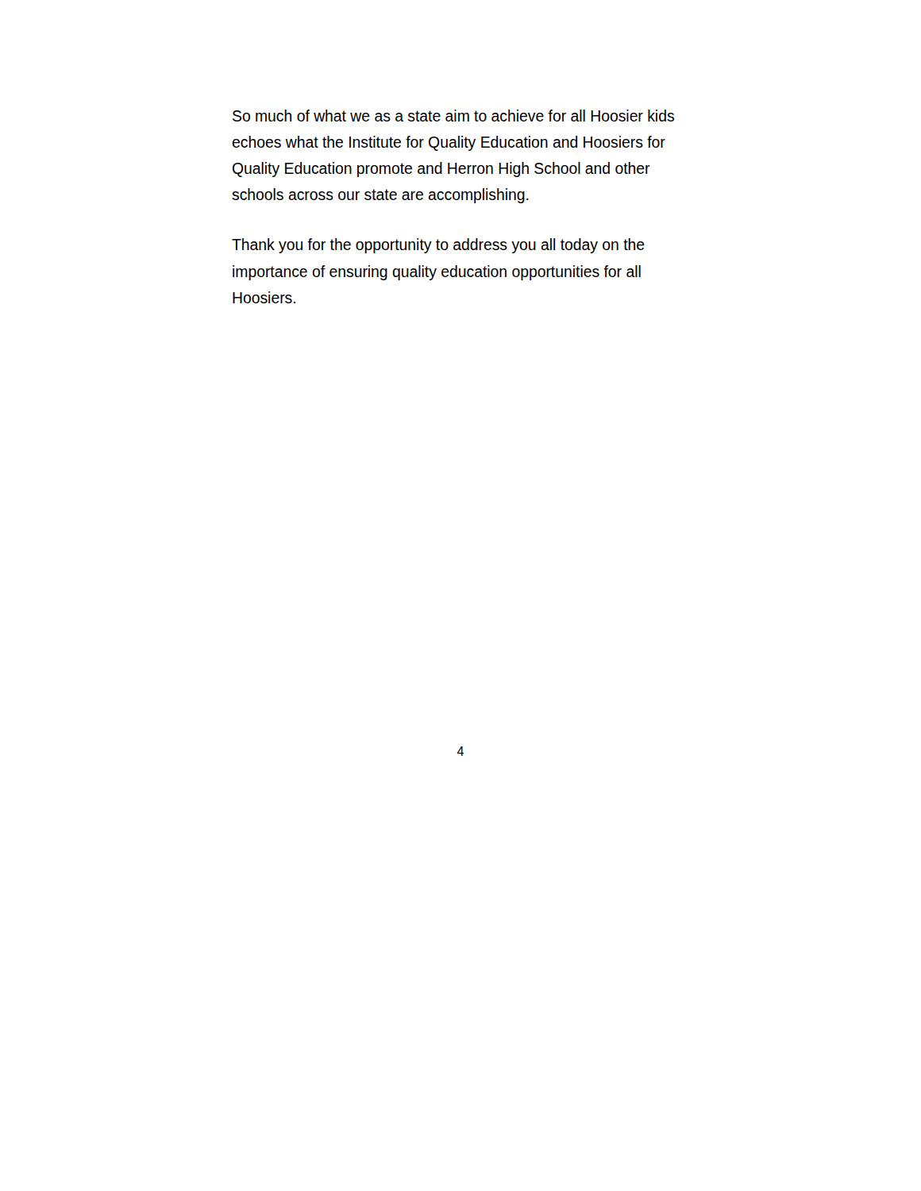So much of what we as a state aim to achieve for all Hoosier kids echoes what the Institute for Quality Education and Hoosiers for Quality Education promote and Herron High School and other schools across our state are accomplishing.
Thank you for the opportunity to address you all today on the importance of ensuring quality education opportunities for all Hoosiers.
4